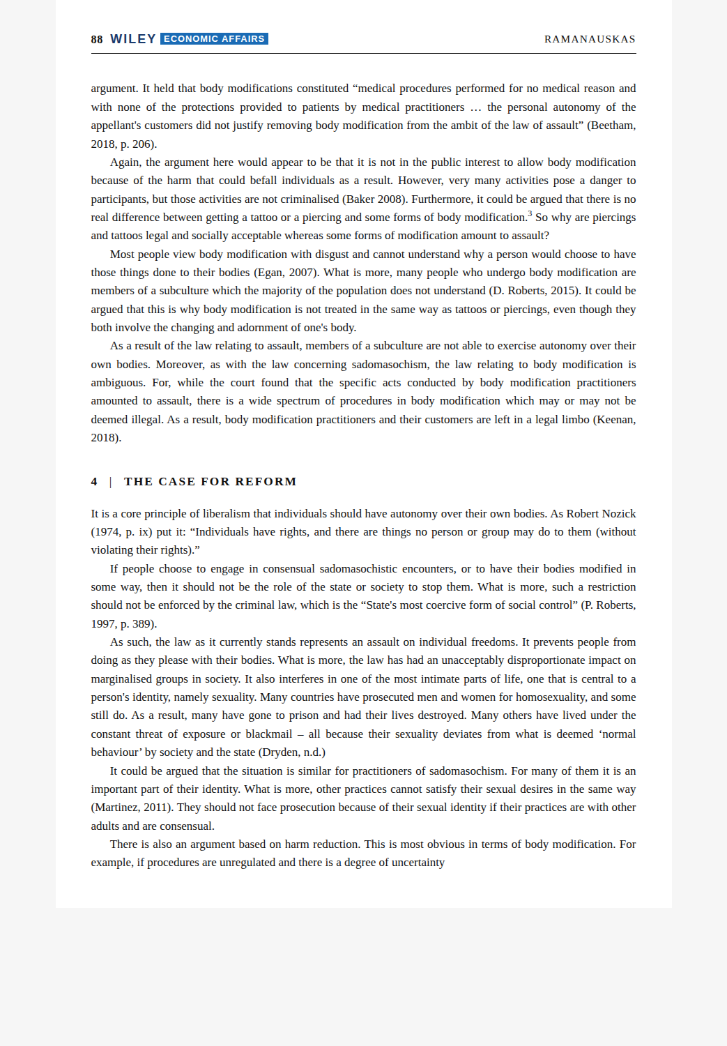88 WILEY ECONOMIC AFFAIRS
RAMANAUSKAS
argument. It held that body modifications constituted “medical procedures performed for no medical reason and with none of the protections provided to patients by medical practitioners … the personal autonomy of the appellant's customers did not justify removing body modification from the ambit of the law of assault” (Beetham, 2018, p. 206).
Again, the argument here would appear to be that it is not in the public interest to allow body modification because of the harm that could befall individuals as a result. However, very many activities pose a danger to participants, but those activities are not criminalised (Baker 2008). Furthermore, it could be argued that there is no real difference between getting a tattoo or a piercing and some forms of body modification.3 So why are piercings and tattoos legal and socially acceptable whereas some forms of modification amount to assault?
Most people view body modification with disgust and cannot understand why a person would choose to have those things done to their bodies (Egan, 2007). What is more, many people who undergo body modification are members of a subculture which the majority of the population does not understand (D. Roberts, 2015). It could be argued that this is why body modification is not treated in the same way as tattoos or piercings, even though they both involve the changing and adornment of one's body.
As a result of the law relating to assault, members of a subculture are not able to exercise autonomy over their own bodies. Moreover, as with the law concerning sadomasochism, the law relating to body modification is ambiguous. For, while the court found that the specific acts conducted by body modification practitioners amounted to assault, there is a wide spectrum of procedures in body modification which may or may not be deemed illegal. As a result, body modification practitioners and their customers are left in a legal limbo (Keenan, 2018).
4|THE CASE FOR REFORM
It is a core principle of liberalism that individuals should have autonomy over their own bodies. As Robert Nozick (1974, p. ix) put it: “Individuals have rights, and there are things no person or group may do to them (without violating their rights).”
If people choose to engage in consensual sadomasochistic encounters, or to have their bodies modified in some way, then it should not be the role of the state or society to stop them. What is more, such a restriction should not be enforced by the criminal law, which is the “State's most coercive form of social control” (P. Roberts, 1997, p. 389).
As such, the law as it currently stands represents an assault on individual freedoms. It prevents people from doing as they please with their bodies. What is more, the law has had an unacceptably disproportionate impact on marginalised groups in society. It also interferes in one of the most intimate parts of life, one that is central to a person's identity, namely sexuality. Many countries have prosecuted men and women for homosexuality, and some still do. As a result, many have gone to prison and had their lives destroyed. Many others have lived under the constant threat of exposure or blackmail – all because their sexuality deviates from what is deemed ‘normal behaviour’ by society and the state (Dryden, n.d.)
It could be argued that the situation is similar for practitioners of sadomasochism. For many of them it is an important part of their identity. What is more, other practices cannot satisfy their sexual desires in the same way (Martinez, 2011). They should not face prosecution because of their sexual identity if their practices are with other adults and are consensual.
There is also an argument based on harm reduction. This is most obvious in terms of body modification. For example, if procedures are unregulated and there is a degree of uncertainty